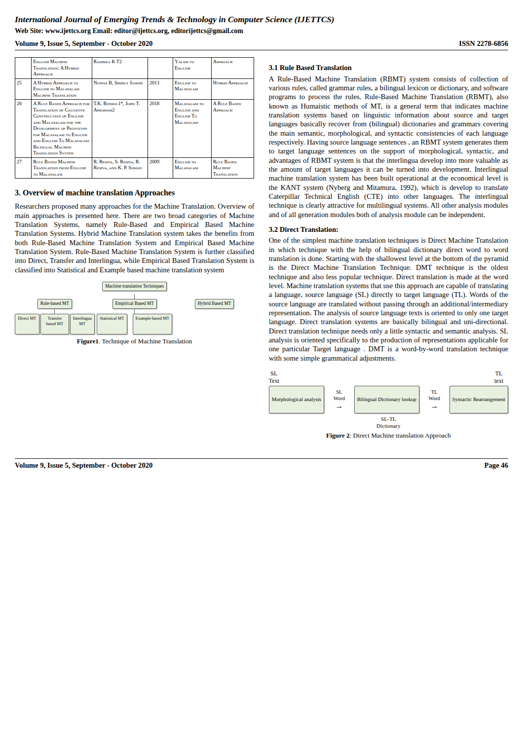International Journal of Emerging Trends & Technology in Computer Science (IJETTCS)
Web Site: www.ijettcs.org Email: editor@ijettcs.org, editorijettcs@gmail.com
Volume 9, Issue 5, September - October 2020 ISSN 2278-6856
| | English Machine Translation: A Hybrid Approach | Radhika K T2 | | Yalam to English | Approach |
| 25 | A Hybrid Approach to English to Malayalam Machine Translation | Nithya B, Shibily Joseph | 2013 | English to Malayalam | Hybrid Approach |
| 26 | A Rule Based Approach for Translation of Causative Construction of English and Malayalam for the Development of Prototype for Malayalam to English and English To Malayalam Bilingual Machine Translation System | T.K. Bijimol1*, John T. Abraham2 | 2018 | Malayalam to English and English To Malayalam | A Rule Based Approach |
| 27 | Rule Based Machine Translation from English to Malayalam | R. Remya, S. Remya, R. Remya, and K. P. Soman | 2009 | English to Malayalam | Rule Based Machine Translation |
3. Overview of machine translation Approaches
Researchers proposed many approaches for the Machine Translation. Overview of main approaches is presented here. There are two broad categories of Machine Translation Systems, namely Rule-Based and Empirical Based Machine Translation Systems. Hybrid Machine Translation system takes the benefits from both Rule-Based Machine Translation System and Empirical Based Machine Translation System. Rule-Based Machine Translation System is further classified into Direct, Transfer and Interlingua, while Empirical Based Translation System is classified into Statistical and Example based machine translation system
Machine translation Techniques
Rule-based MT
Direct MT Transfer based MT Interlingua MT
Empirical Based MT
Statistical MT Example-based MT
Hybrid Based MT
Figure1. Technique of Machine Translation
3.1 Rule Based Translation
A Rule-Based Machine Translation (RBMT) system consists of collection of various rules, called grammar rules, a bilingual lexicon or dictionary, and software programs to process the rules. Rule-Based Machine Translation (RBMT), also known as Humaistic methods of MT, is a general term that indicates machine translation systems based on linguistic information about source and target languages basically recover from (bilingual) dictionaries and grammars covering the main semantic, morphological, and syntactic consistencies of each language respectively. Having source language sentences , an RBMT system generates them to target language sentences on the support of morphological, syntactic, and advantages of RBMT system is that the interlingua develop into more valuable as the amount of target languages it can be turned into development. Interlingual machine translation system has been built operational at the economical level is the KANT system (Nyberg and Mitamura, 1992), which is develop to translate Caterpillar Technical English (CTE) into other languages. The interlingual technique is clearly attractive for multilingual systems. All other analysis modules and of all generation modules both of analysis module can be independent.
3.2 Direct Translation:
One of the simplest machine translation techniques is Direct Machine Translation in which technique with the help of bilingual dictionary direct word to word translation is done. Starting with the shallowest level at the bottom of the pyramid is the Direct Machine Translation Technique. DMT technique is the oldest technique and also less popular technique. Direct translation is made at the word level. Machine translation systems that use this approach are capable of translating a language, source language (SL) directly to target language (TL). Words of the source language are translated without passing through an additional/intermediary representation. The analysis of source language texts is oriented to only one target language. Direct translation systems are basically bilingual and uni-directional. Direct translation technique needs only a little syntactic and semantic analysis. SL analysis is oriented specifically to the production of representations applicable for one particular Target language . DMT is a word-by-word translation technique with some simple grammatical adjustments.
SL
Text TL
text
Morphological analysis SL
Word
→ Bilingual Dictionary lookup TL
Word
→ Syntactic Rearrangement
SL-TL
Dictionary
Figure 2: Direct Machine translation Approach
Volume 9, Issue 5, September - October 2020 Page 46